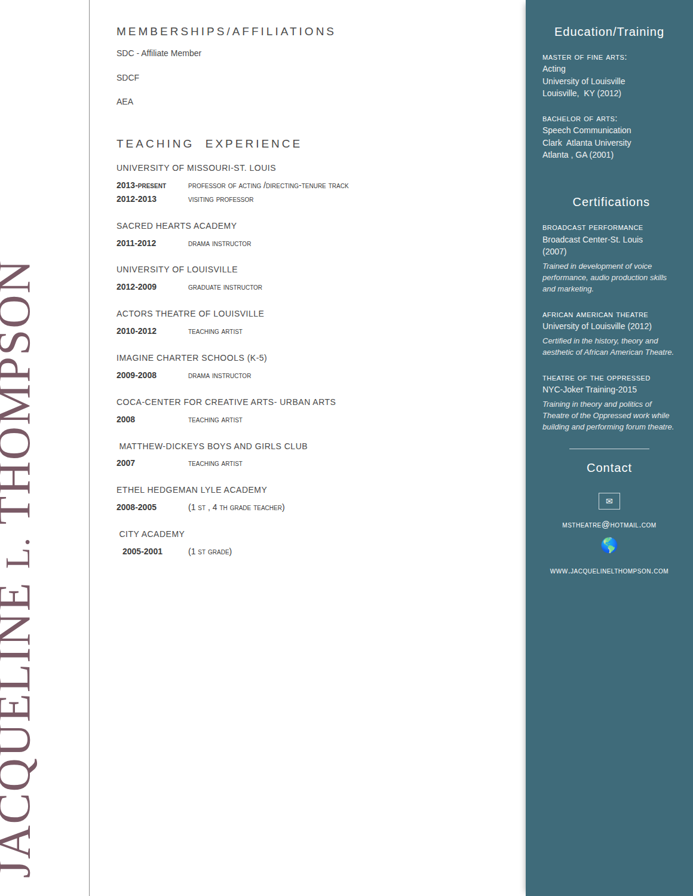Jacqueline L. Thompson
Memberships/Affiliations
SDC - Affiliate Member
SDCF
AEA
Teaching Experience
University of Missouri-St. Louis
2013-present
Professor of Acting /Directing-tenure track
2012-2013
Visiting professor
Sacred Hearts Academy
2011-2012
Drama Instructor
University of Louisville
2012-2009
Graduate Instructor
Actors Theatre of Louisville
2010-2012
Teaching Artist
Imagine Charter Schools (K-5)
2009-2008
Drama Instructor
COCA-Center for Creative Arts- Urban Arts
2008
Teaching Artist
Matthew-Dickeys Boys and Girls Club
2007
Teaching Artist
Ethel Hedgeman Lyle Academy
2008-2005
(1 st , 4 th grade Teacher)
City Academy
2005-2001
(1 st grade)
Education/Training
Master of Fine Arts:
Acting
University of Louisville
Louisville, KY (2012)
Bachelor of Arts:
Speech Communication
Clark Atlanta University
Atlanta , GA (2001)
Certifications
Broadcast Performance
Broadcast Center-St. Louis
(2007)
Trained in development of voice performance, audio production skills and marketing.
African American Theatre
University of Louisville (2012)
Certified in the history, theory and aesthetic of African American Theatre.
Theatre of the Oppressed
NYC-Joker Training-2015
Training in theory and politics of Theatre of the Oppressed work while building and performing forum theatre.
Contact
✉
Mstheatre@hotmail.com
🌎
www.jacquelinelthompson.com